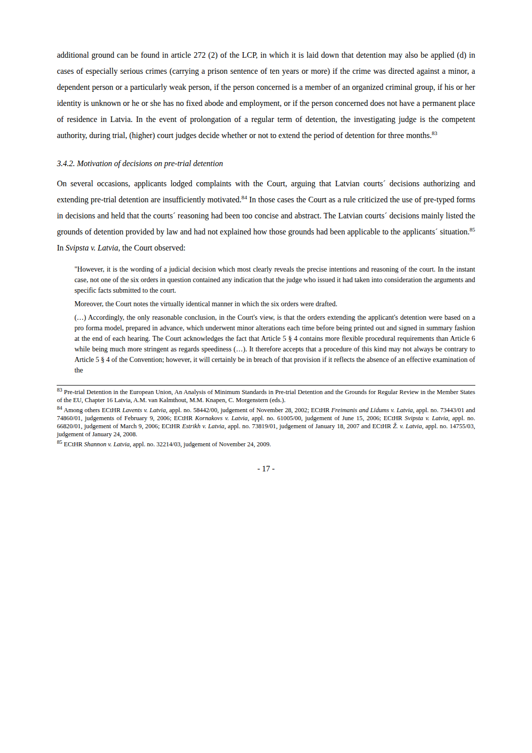additional ground can be found in article 272 (2) of the LCP, in which it is laid down that detention may also be applied (d) in cases of especially serious crimes (carrying a prison sentence of ten years or more) if the crime was directed against a minor, a dependent person or a particularly weak person, if the person concerned is a member of an organized criminal group, if his or her identity is unknown or he or she has no fixed abode and employment, or if the person concerned does not have a permanent place of residence in Latvia. In the event of prolongation of a regular term of detention, the investigating judge is the competent authority, during trial, (higher) court judges decide whether or not to extend the period of detention for three months.83
3.4.2. Motivation of decisions on pre-trial detention
On several occasions, applicants lodged complaints with the Court, arguing that Latvian courts´ decisions authorizing and extending pre-trial detention are insufficiently motivated.84 In those cases the Court as a rule criticized the use of pre-typed forms in decisions and held that the courts´ reasoning had been too concise and abstract. The Latvian courts´ decisions mainly listed the grounds of detention provided by law and had not explained how those grounds had been applicable to the applicants´ situation.85 In Svipsta v. Latvia, the Court observed:
"However, it is the wording of a judicial decision which most clearly reveals the precise intentions and reasoning of the court. In the instant case, not one of the six orders in question contained any indication that the judge who issued it had taken into consideration the arguments and specific facts submitted to the court.
Moreover, the Court notes the virtually identical manner in which the six orders were drafted.
(…) Accordingly, the only reasonable conclusion, in the Court's view, is that the orders extending the applicant's detention were based on a pro forma model, prepared in advance, which underwent minor alterations each time before being printed out and signed in summary fashion at the end of each hearing. The Court acknowledges the fact that Article 5 § 4 contains more flexible procedural requirements than Article 6 while being much more stringent as regards speediness (…). It therefore accepts that a procedure of this kind may not always be contrary to Article 5 § 4 of the Convention; however, it will certainly be in breach of that provision if it reflects the absence of an effective examination of the
83 Pre-trial Detention in the European Union, An Analysis of Minimum Standards in Pre-trial Detention and the Grounds for Regular Review in the Member States of the EU, Chapter 16 Latvia, A.M. van Kalmthout, M.M. Knapen, C. Morgenstern (eds.).
84 Among others ECtHR Lavents v. Latvia, appl. no. 58442/00, judgement of November 28, 2002; ECtHR Freimanis and Līdums v. Latvia, appl. no. 73443/01 and 74860/01, judgements of February 9, 2006; ECtHR Kornakovs v. Latvia, appl. no. 61005/00, judgement of June 15, 2006; ECtHR Svipsta v. Latvia, appl. no. 66820/01, judgement of March 9, 2006; ECtHR Estrikh v. Latvia, appl. no. 73819/01, judgement of January 18, 2007 and ECtHR Ž. v. Latvia, appl. no. 14755/03, judgement of January 24, 2008.
85 ECtHR Shannon v. Latvia, appl. no. 32214/03, judgement of November 24, 2009.
- 17 -